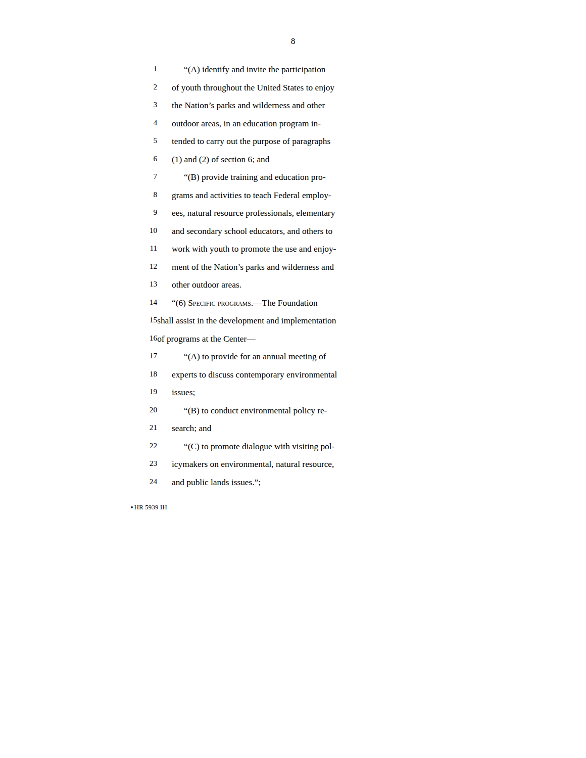8
| 1 | “(A) identify and invite the participation |
| 2 | of youth throughout the United States to enjoy |
| 3 | the Nation’s parks and wilderness and other |
| 4 | outdoor areas, in an education program in- |
| 5 | tended to carry out the purpose of paragraphs |
| 6 | (1) and (2) of section 6; and |
| 7 | “(B) provide training and education pro- |
| 8 | grams and activities to teach Federal employ- |
| 9 | ees, natural resource professionals, elementary |
| 10 | and secondary school educators, and others to |
| 11 | work with youth to promote the use and enjoy- |
| 12 | ment of the Nation’s parks and wilderness and |
| 13 | other outdoor areas. |
| 14 | “(6) Specific programs. —The Foundation |
| 15 | shall assist in the development and implementation |
| 16 | of programs at the Center— |
| 17 | “(A) to provide for an annual meeting of |
| 18 | experts to discuss contemporary environmental |
| 19 | issues; |
| 20 | “(B) to conduct environmental policy re- |
| 21 | search; and |
| 22 | “(C) to promote dialogue with visiting pol- |
| 23 | icymakers on environmental, natural resource, |
| 24 | and public lands issues.”; |
•HR 5939 IH